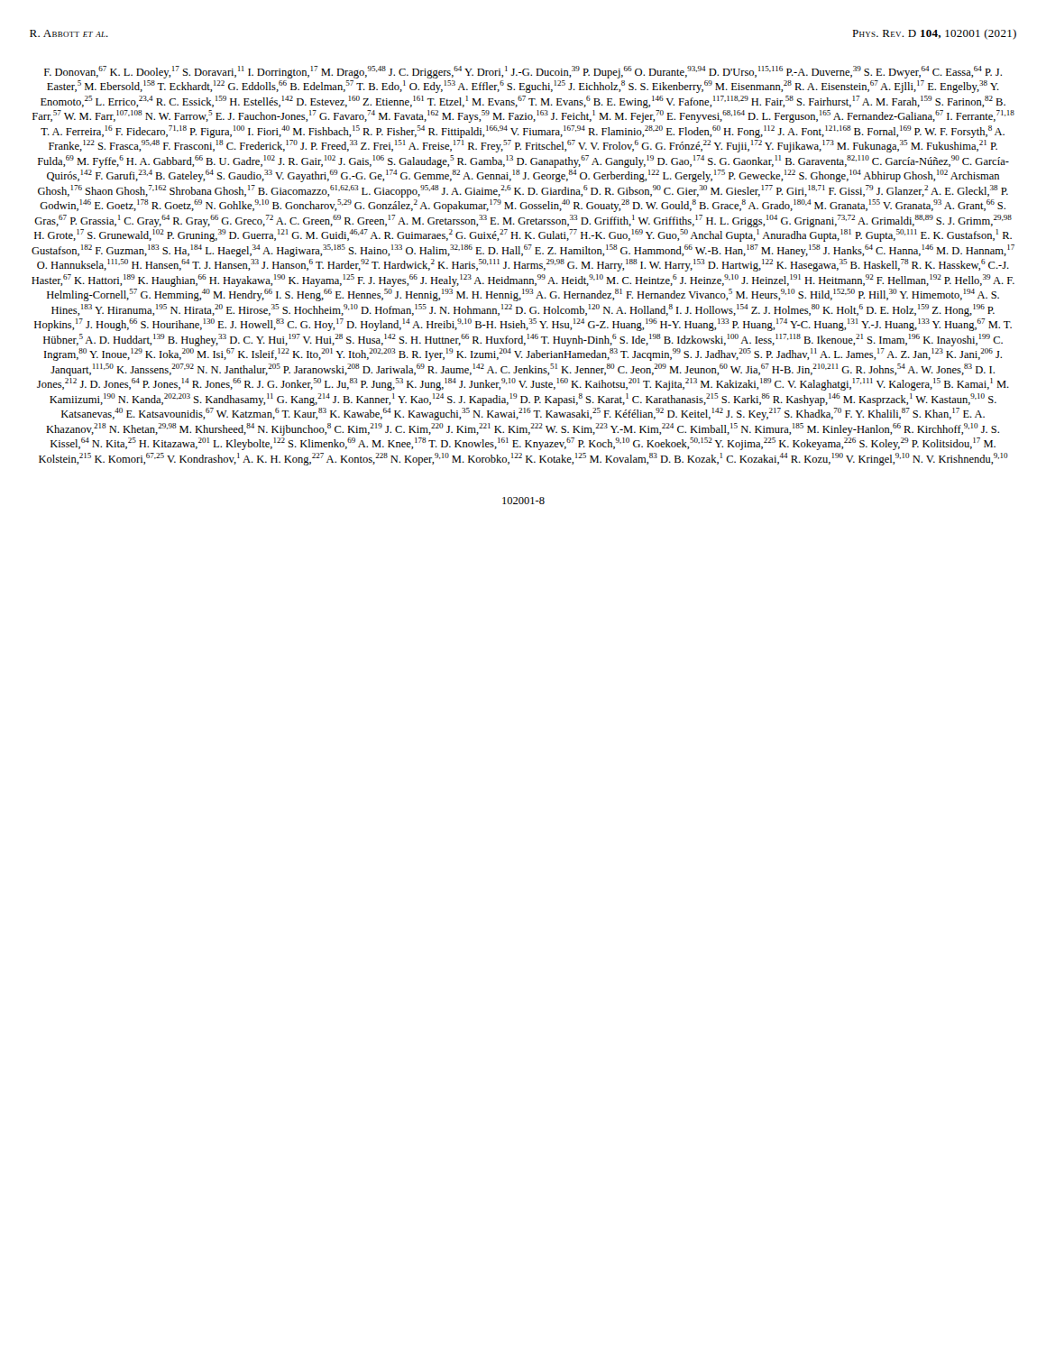R. Abbott et al.
Phys. Rev. D 104, 102001 (2021)
F. Donovan,67 K. L. Dooley,17 S. Doravari,11 I. Dorrington,17 M. Drago,95,48 J. C. Driggers,64 Y. Drori,1 J.-G. Ducoin,39 P. Dupej,66 O. Durante,93,94 D. D'Urso,115,116 P.-A. Duverne,39 S. E. Dwyer,64 C. Eassa,64 P. J. Easter,5 M. Ebersold,158 T. Eckhardt,122 G. Eddolls,66 B. Edelman,57 T. B. Edo,1 O. Edy,153 A. Effler,6 S. Eguchi,125 J. Eichholz,8 S. S. Eikenberry,69 M. Eisenmann,28 R. A. Eisenstein,67 A. Ejlli,17 E. Engelby,38 Y. Enomoto,25 L. Errico,23,4 R. C. Essick,159 H. Estellés,142 D. Estevez,160 Z. Etienne,161 T. Etzel,1 M. Evans,67 T. M. Evans,6 B. E. Ewing,146 V. Fafone,117,118,29 H. Fair,58 S. Fairhurst,17 A. M. Farah,159 S. Farinon,82 B. Farr,57 W. M. Farr,107,108 N. W. Farrow,5 E. J. Fauchon-Jones,17 G. Favaro,74 M. Favata,162 M. Fays,59 M. Fazio,163 J. Feicht,1 M. M. Fejer,70 E. Fenyvesi,68,164 D. L. Ferguson,165 A. Fernandez-Galiana,67 I. Ferrante,71,18 T. A. Ferreira,16 F. Fidecaro,71,18 P. Figura,100 I. Fiori,40 M. Fishbach,15 R. P. Fisher,54 R. Fittipaldi,166,94 V. Fiumara,167,94 R. Flaminio,28,20 E. Floden,60 H. Fong,112 J. A. Font,121,168 B. Fornal,169 P. W. F. Forsyth,8 A. Franke,122 S. Frasca,95,48 F. Frasconi,18 C. Frederick,170 J. P. Freed,33 Z. Frei,151 A. Freise,171 R. Frey,57 P. Fritschel,67 V. V. Frolov,6 G. G. Frónzé,22 Y. Fujii,172 Y. Fujikawa,173 M. Fukunaga,35 M. Fukushima,21 P. Fulda,69 M. Fyffe,6 H. A. Gabbard,66 B. U. Gadre,102 J. R. Gair,102 J. Gais,106 S. Galaudage,5 R. Gamba,13 D. Ganapathy,67 A. Ganguly,19 D. Gao,174 S. G. Gaonkar,11 B. Garaventa,82,110 C. García-Núñez,90 C. García-Quirós,142 F. Garufi,23,4 B. Gateley,64 S. Gaudio,33 V. Gayathri,69 G.-G. Ge,174 G. Gemme,82 A. Gennai,18 J. George,84 O. Gerberding,122 L. Gergely,175 P. Gewecke,122 S. Ghonge,104 Abhirup Ghosh,102 Archisman Ghosh,176 Shaon Ghosh,7,162 Shrobana Ghosh,17 B. Giacomazzo,61,62,63 L. Giacoppo,95,48 J. A. Giaime,2,6 K. D. Giardina,6 D. R. Gibson,90 C. Gier,30 M. Giesler,177 P. Giri,18,71 F. Gissi,79 J. Glanzer,2 A. E. Gleckl,38 P. Godwin,146 E. Goetz,178 R. Goetz,69 N. Gohlke,9,10 B. Goncharov,5,29 G. González,2 A. Gopakumar,179 M. Gosselin,40 R. Gouaty,28 D. W. Gould,8 B. Grace,8 A. Grado,180,4 M. Granata,155 V. Granata,93 A. Grant,66 S. Gras,67 P. Grassia,1 C. Gray,64 R. Gray,66 G. Greco,72 A. C. Green,69 R. Green,17 A. M. Gretarsson,33 E. M. Gretarsson,33 D. Griffith,1 W. Griffiths,17 H. L. Griggs,104 G. Grignani,73,72 A. Grimaldi,88,89 S. J. Grimm,29,98 H. Grote,17 S. Grunewald,102 P. Gruning,39 D. Guerra,121 G. M. Guidi,46,47 A. R. Guimaraes,2 G. Guixé,27 H. K. Gulati,77 H.-K. Guo,169 Y. Guo,50 Anchal Gupta,1 Anuradha Gupta,181 P. Gupta,50,111 E. K. Gustafson,1 R. Gustafson,182 F. Guzman,183 S. Ha,184 L. Haegel,34 A. Hagiwara,35,185 S. Haino,133 O. Halim,32,186 E. D. Hall,67 E. Z. Hamilton,158 G. Hammond,66 W.-B. Han,187 M. Haney,158 J. Hanks,64 C. Hanna,146 M. D. Hannam,17 O. Hannuksela,111,50 H. Hansen,64 T. J. Hansen,33 J. Hanson,6 T. Harder,92 T. Hardwick,2 K. Haris,50,111 J. Harms,29,98 G. M. Harry,188 I. W. Harry,153 D. Hartwig,122 K. Hasegawa,35 B. Haskell,78 R. K. Hasskew,6 C.-J. Haster,67 K. Hattori,189 K. Haughian,66 H. Hayakawa,190 K. Hayama,125 F. J. Hayes,66 J. Healy,123 A. Heidmann,99 A. Heidt,9,10 M. C. Heintze,6 J. Heinze,9,10 J. Heinzel,191 H. Heitmann,92 F. Hellman,192 P. Hello,39 A. F. Helmling-Cornell,57 G. Hemming,40 M. Hendry,66 I. S. Heng,66 E. Hennes,50 J. Hennig,193 M. H. Hennig,193 A. G. Hernandez,81 F. Hernandez Vivanco,5 M. Heurs,9,10 S. Hild,152,50 P. Hill,30 Y. Himemoto,194 A. S. Hines,183 Y. Hiranuma,195 N. Hirata,20 E. Hirose,35 S. Hochheim,9,10 D. Hofman,155 J. N. Hohmann,122 D. G. Holcomb,120 N. A. Holland,8 I. J. Hollows,154 Z. J. Holmes,80 K. Holt,6 D. E. Holz,159 Z. Hong,196 P. Hopkins,17 J. Hough,66 S. Hourihane,130 E. J. Howell,83 C. G. Hoy,17 D. Hoyland,14 A. Hreibi,9,10 B-H. Hsieh,35 Y. Hsu,124 G-Z. Huang,196 H-Y. Huang,133 P. Huang,174 Y-C. Huang,131 Y.-J. Huang,133 Y. Huang,67 M. T. Hübner,5 A. D. Huddart,139 B. Hughey,33 D. C. Y. Hui,197 V. Hui,28 S. Husa,142 S. H. Huttner,66 R. Huxford,146 T. Huynh-Dinh,6 S. Ide,198 B. Idzkowski,100 A. Iess,117,118 B. Ikenoue,21 S. Imam,196 K. Inayoshi,199 C. Ingram,80 Y. Inoue,129 K. Ioka,200 M. Isi,67 K. Isleif,122 K. Ito,201 Y. Itoh,202,203 B. R. Iyer,19 K. Izumi,204 V. JaberianHamedan,83 T. Jacqmin,99 S. J. Jadhav,205 S. P. Jadhav,11 A. L. James,17 A. Z. Jan,123 K. Jani,206 J. Janquart,111,50 K. Janssens,207,92 N. N. Janthalur,205 P. Jaranowski,208 D. Jariwala,69 R. Jaume,142 A. C. Jenkins,51 K. Jenner,80 C. Jeon,209 M. Jeunon,60 W. Jia,67 H-B. Jin,210,211 G. R. Johns,54 A. W. Jones,83 D. I. Jones,212 J. D. Jones,64 P. Jones,14 R. Jones,66 R. J. G. Jonker,50 L. Ju,83 P. Jung,53 K. Jung,184 J. Junker,9,10 V. Juste,160 K. Kaihotsu,201 T. Kajita,213 M. Kakizaki,189 C. V. Kalaghatgi,17,111 V. Kalogera,15 B. Kamai,1 M. Kamiizumi,190 N. Kanda,202,203 S. Kandhasamy,11 G. Kang,214 J. B. Kanner,1 Y. Kao,124 S. J. Kapadia,19 D. P. Kapasi,8 S. Karat,1 C. Karathanasis,215 S. Karki,86 R. Kashyap,146 M. Kasprzack,1 W. Kastaun,9,10 S. Katsanevas,40 E. Katsavounidis,67 W. Katzman,6 T. Kaur,83 K. Kawabe,64 K. Kawaguchi,35 N. Kawai,216 T. Kawasaki,25 F. Kéfélian,92 D. Keitel,142 J. S. Key,217 S. Khadka,70 F. Y. Khalili,87 S. Khan,17 E. A. Khazanov,218 N. Khetan,29,98 M. Khursheed,84 N. Kijbunchoo,8 C. Kim,219 J. C. Kim,220 J. Kim,221 K. Kim,222 W. S. Kim,223 Y.-M. Kim,224 C. Kimball,15 N. Kimura,185 M. Kinley-Hanlon,66 R. Kirchhoff,9,10 J. S. Kissel,64 N. Kita,25 H. Kitazawa,201 L. Kleybolte,122 S. Klimenko,69 A. M. Knee,178 T. D. Knowles,161 E. Knyazev,67 P. Koch,9,10 G. Koekoek,50,152 Y. Kojima,225 K. Kokeyama,226 S. Koley,29 P. Kolitsidou,17 M. Kolstein,215 K. Komori,67,25 V. Kondrashov,1 A. K. H. Kong,227 A. Kontos,228 N. Koper,9,10 M. Korobko,122 K. Kotake,125 M. Kovalam,83 D. B. Kozak,1 C. Kozakai,44 R. Kozu,190 V. Kringel,9,10 N. V. Krishnendu,9,10
102001-8